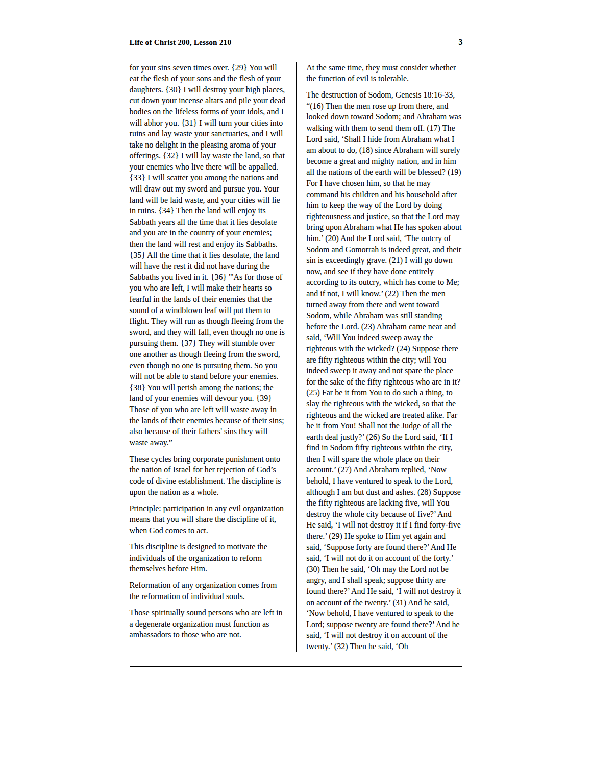Life of Christ 200, Lesson 210 3
for your sins seven times over. {29} You will eat the flesh of your sons and the flesh of your daughters. {30} I will destroy your high places, cut down your incense altars and pile your dead bodies on the lifeless forms of your idols, and I will abhor you. {31} I will turn your cities into ruins and lay waste your sanctuaries, and I will take no delight in the pleasing aroma of your offerings. {32} I will lay waste the land, so that your enemies who live there will be appalled. {33} I will scatter you among the nations and will draw out my sword and pursue you. Your land will be laid waste, and your cities will lie in ruins. {34} Then the land will enjoy its Sabbath years all the time that it lies desolate and you are in the country of your enemies; then the land will rest and enjoy its Sabbaths. {35} All the time that it lies desolate, the land will have the rest it did not have during the Sabbaths you lived in it. {36} "'As for those of you who are left, I will make their hearts so fearful in the lands of their enemies that the sound of a windblown leaf will put them to flight. They will run as though fleeing from the sword, and they will fall, even though no one is pursuing them. {37} They will stumble over one another as though fleeing from the sword, even though no one is pursuing them. So you will not be able to stand before your enemies. {38} You will perish among the nations; the land of your enemies will devour you. {39} Those of you who are left will waste away in the lands of their enemies because of their sins; also because of their fathers' sins they will waste away.”
These cycles bring corporate punishment onto the nation of Israel for her rejection of God’s code of divine establishment. The discipline is upon the nation as a whole.
Principle: participation in any evil organization means that you will share the discipline of it, when God comes to act.
This discipline is designed to motivate the individuals of the organization to reform themselves before Him.
Reformation of any organization comes from the reformation of individual souls.
Those spiritually sound persons who are left in a degenerate organization must function as ambassadors to those who are not.
At the same time, they must consider whether the function of evil is tolerable.
The destruction of Sodom, Genesis 18:16-33, “(16) Then the men rose up from there, and looked down toward Sodom; and Abraham was walking with them to send them off. (17) The Lord said, ‘Shall I hide from Abraham what I am about to do, (18) since Abraham will surely become a great and mighty nation, and in him all the nations of the earth will be blessed? (19) For I have chosen him, so that he may command his children and his household after him to keep the way of the Lord by doing righteousness and justice, so that the Lord may bring upon Abraham what He has spoken about him.’ (20) And the Lord said, ‘The outcry of Sodom and Gomorrah is indeed great, and their sin is exceedingly grave. (21) I will go down now, and see if they have done entirely according to its outcry, which has come to Me; and if not, I will know.’ (22) Then the men turned away from there and went toward Sodom, while Abraham was still standing before the Lord. (23) Abraham came near and said, ‘Will You indeed sweep away the righteous with the wicked? (24) Suppose there are fifty righteous within the city; will You indeed sweep it away and not spare the place for the sake of the fifty righteous who are in it? (25) Far be it from You to do such a thing, to slay the righteous with the wicked, so that the righteous and the wicked are treated alike. Far be it from You! Shall not the Judge of all the earth deal justly?’ (26) So the Lord said, ‘If I find in Sodom fifty righteous within the city, then I will spare the whole place on their account.’ (27) And Abraham replied, ‘Now behold, I have ventured to speak to the Lord, although I am but dust and ashes. (28) Suppose the fifty righteous are lacking five, will You destroy the whole city because of five?’ And He said, ‘I will not destroy it if I find forty-five there.’ (29) He spoke to Him yet again and said, ‘Suppose forty are found there?’ And He said, ‘I will not do it on account of the forty.’ (30) Then he said, ‘Oh may the Lord not be angry, and I shall speak; suppose thirty are found there?’ And He said, ‘I will not destroy it on account of the twenty.’ (31) And he said, ‘Now behold, I have ventured to speak to the Lord; suppose twenty are found there?’ And he said, ‘I will not destroy it on account of the twenty.’ (32) Then he said, ‘Oh